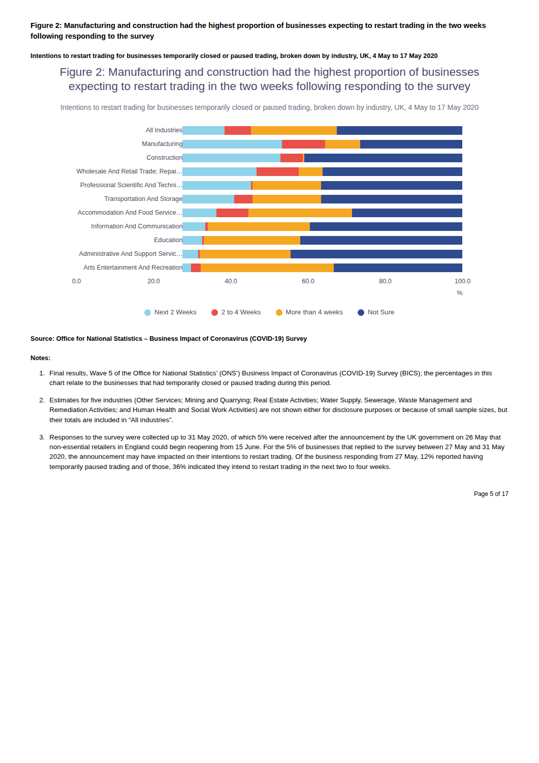Figure 2: Manufacturing and construction had the highest proportion of businesses expecting to restart trading in the two weeks following responding to the survey
Intentions to restart trading for businesses temporarily closed or paused trading, broken down by industry, UK, 4 May to 17 May 2020
Figure 2: Manufacturing and construction had the highest proportion of businesses expecting to restart trading in the two weeks following responding to the survey
Intentions to restart trading for businesses temporarily closed or paused trading, broken down by industry, UK, 4 May to 17 May 2020
| All Industries | |
| Manufacturing | |
| Construction | |
| Wholesale And Retail Trade; Repai… | |
| Professional Scientific And Techni… | |
| Transportation And Storage | |
| Accommodation And Food Service… | |
| Information And Communication | |
| Education | |
| Administrative And Support Servic… | |
| Arts Entertainment And Recreation | |
0.0 20.0 40.0 60.0 80.0 100.0
%
Next 2 Weeks
2 to 4 Weeks
More than 4 weeks
Not Sure
Source: Office for National Statistics – Business Impact of Coronavirus (COVID-19) Survey
Notes:
Final results, Wave 5 of the Office for National Statistics’ (ONS’) Business Impact of Coronavirus (COVID-19) Survey (BICS); the percentages in this chart relate to the businesses that had temporarily closed or paused trading during this period.
Estimates for five industries (Other Services; Mining and Quarrying; Real Estate Activities; Water Supply, Sewerage, Waste Management and Remediation Activities; and Human Health and Social Work Activities) are not shown either for disclosure purposes or because of small sample sizes, but their totals are included in “All industries”.
Responses to the survey were collected up to 31 May 2020, of which 5% were received after the announcement by the UK government on 26 May that non-essential retailers in England could begin reopening from 15 June. For the 5% of businesses that replied to the survey between 27 May and 31 May 2020, the announcement may have impacted on their intentions to restart trading. Of the business responding from 27 May, 12% reported having temporarily paused trading and of those, 36% indicated they intend to restart trading in the next two to four weeks.
Page 5 of 17